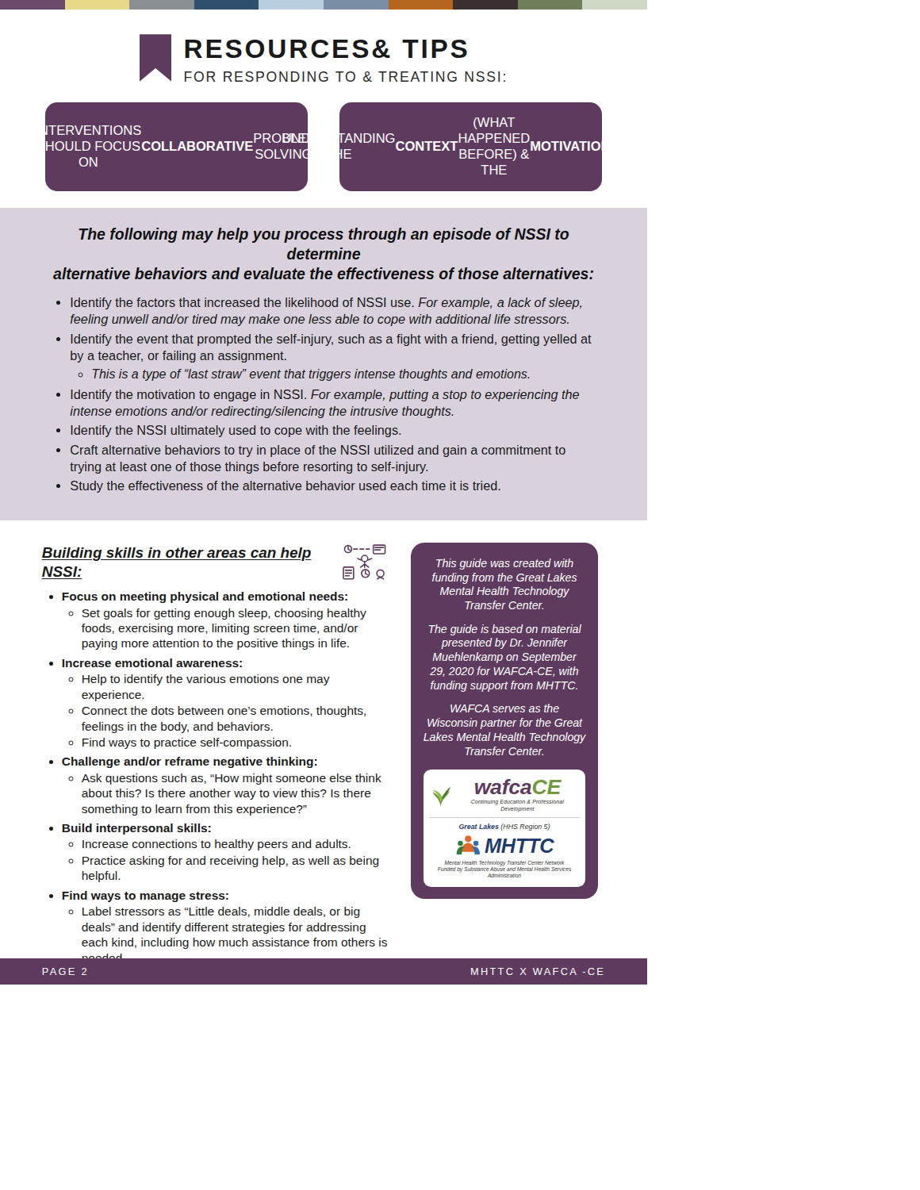RESOURCES& TIPS
FOR RESPONDING TO & TREATING NSSI:
INTERVENTIONS SHOULD FOCUS ON COLLABORATIVE PROBLEM SOLVING.
UNDERSTANDING THE CONTEXT (WHAT HAPPENED BEFORE) & THE MOTIVATION BEHIND THE NSSI IS KEY.
The following may help you process through an episode of NSSI to determine
alternative behaviors and evaluate the effectiveness of those alternatives:
Identify the factors that increased the likelihood of NSSI use. For example, a lack of sleep, feeling unwell and/or tired may make one less able to cope with additional life stressors.
Identify the event that prompted the self-injury, such as a fight with a friend, getting yelled at by a teacher, or failing an assignment.
This is a type of “last straw” event that triggers intense thoughts and emotions.
Identify the motivation to engage in NSSI. For example, putting a stop to experiencing the intense emotions and/or redirecting/silencing the intrusive thoughts.
Identify the NSSI ultimately used to cope with the feelings.
Craft alternative behaviors to try in place of the NSSI utilized and gain a commitment to trying at least one of those things before resorting to self-injury.
Study the effectiveness of the alternative behavior used each time it is tried.
Building skills in other areas can help NSSI:
Focus on meeting physical and emotional needs:
Set goals for getting enough sleep, choosing healthy foods, exercising more, limiting screen time, and/or paying more attention to the positive things in life.
Increase emotional awareness:
Help to identify the various emotions one may experience.
Connect the dots between one’s emotions, thoughts, feelings in the body, and behaviors.
Find ways to practice self-compassion.
Challenge and/or reframe negative thinking:
Ask questions such as, “How might someone else think about this? Is there another way to view this? Is there something to learn from this experience?”
Build interpersonal skills:
Increase connections to healthy peers and adults.
Practice asking for and receiving help, as well as being helpful.
Find ways to manage stress:
Label stressors as “Little deals, middle deals, or big deals” and identify different strategies for addressing each kind, including how much assistance from others is needed.
This guide was created with funding from the Great Lakes Mental Health Technology Transfer Center.
The guide is based on material presented by Dr. Jennifer Muehlenkamp on September 29, 2020 for WAFCA-CE, with funding support from MHTTC.
WAFCA serves as the Wisconsin partner for the Great Lakes Mental Health Technology Transfer Center.
wafcaCE
Continuing Education & Professional Development
Great Lakes (HHS Region 5)
MHTTC
Mental Health Technology Transfer Center Network
Funded by Substance Abuse and Mental Health Services Administration
PAGE 2
MHTTC X WAFCA -CE